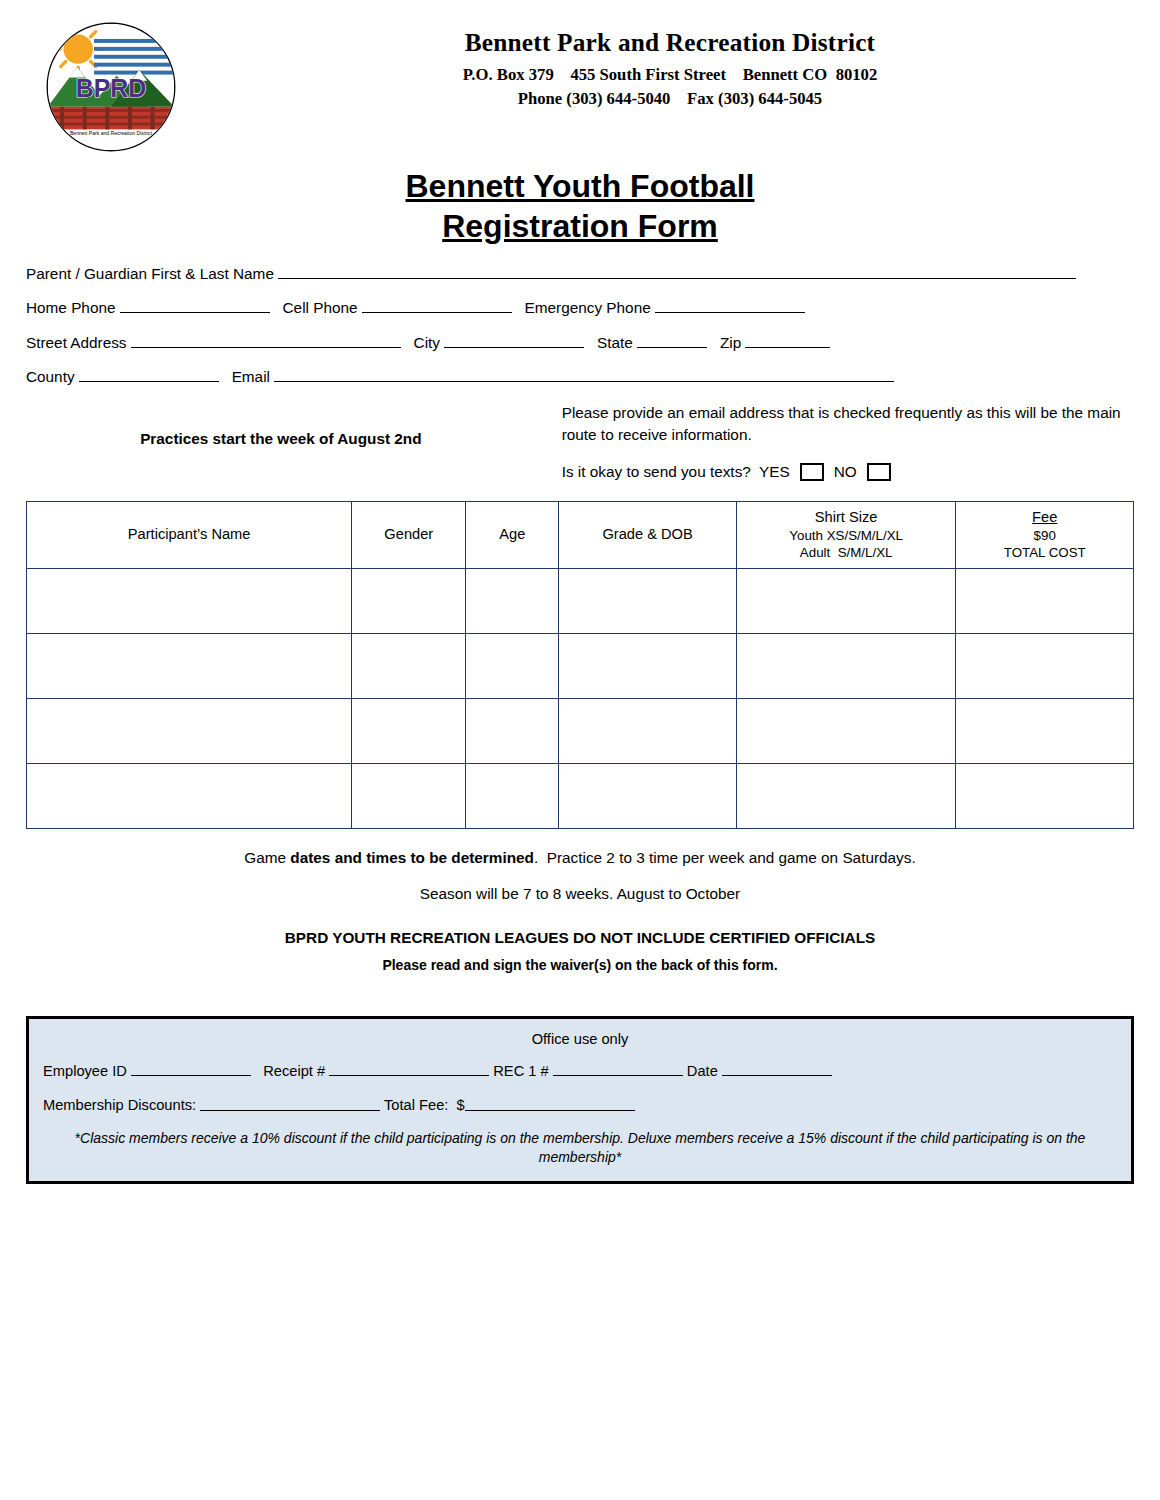BPRD Bennett Park and Recreation District
Bennett Park and Recreation District
P.O. Box 379 455 South First Street Bennett CO 80102
Phone (303) 644-5040 Fax (303) 644-5045
Bennett Youth Football Registration Form
Parent / Guardian First & Last Name
Home Phone Cell Phone Emergency Phone
Street Address City State Zip
County Email
Practices start the week of August 2nd
Please provide an email address that is checked frequently as this will be the main route to receive information.
Is it okay to send you texts? YES NO
| Participant’s Name | Gender | Age | Grade & DOB | Shirt Size Youth XS/S/M/L/XL Adult S/M/L/XL | Fee $90 TOTAL COST |
| --- | --- | --- | --- | --- | --- |
Game dates and times to be determined. Practice 2 to 3 time per week and game on Saturdays.
Season will be 7 to 8 weeks. August to October
BPRD YOUTH RECREATION LEAGUES DO NOT INCLUDE CERTIFIED OFFICIALS
Please read and sign the waiver(s) on the back of this form.
Office use only
Employee ID Receipt # REC 1 # Date
Membership Discounts: Total Fee: $
*Classic members receive a 10% discount if the child participating is on the membership. Deluxe members receive a 15% discount if the child participating is on the membership*